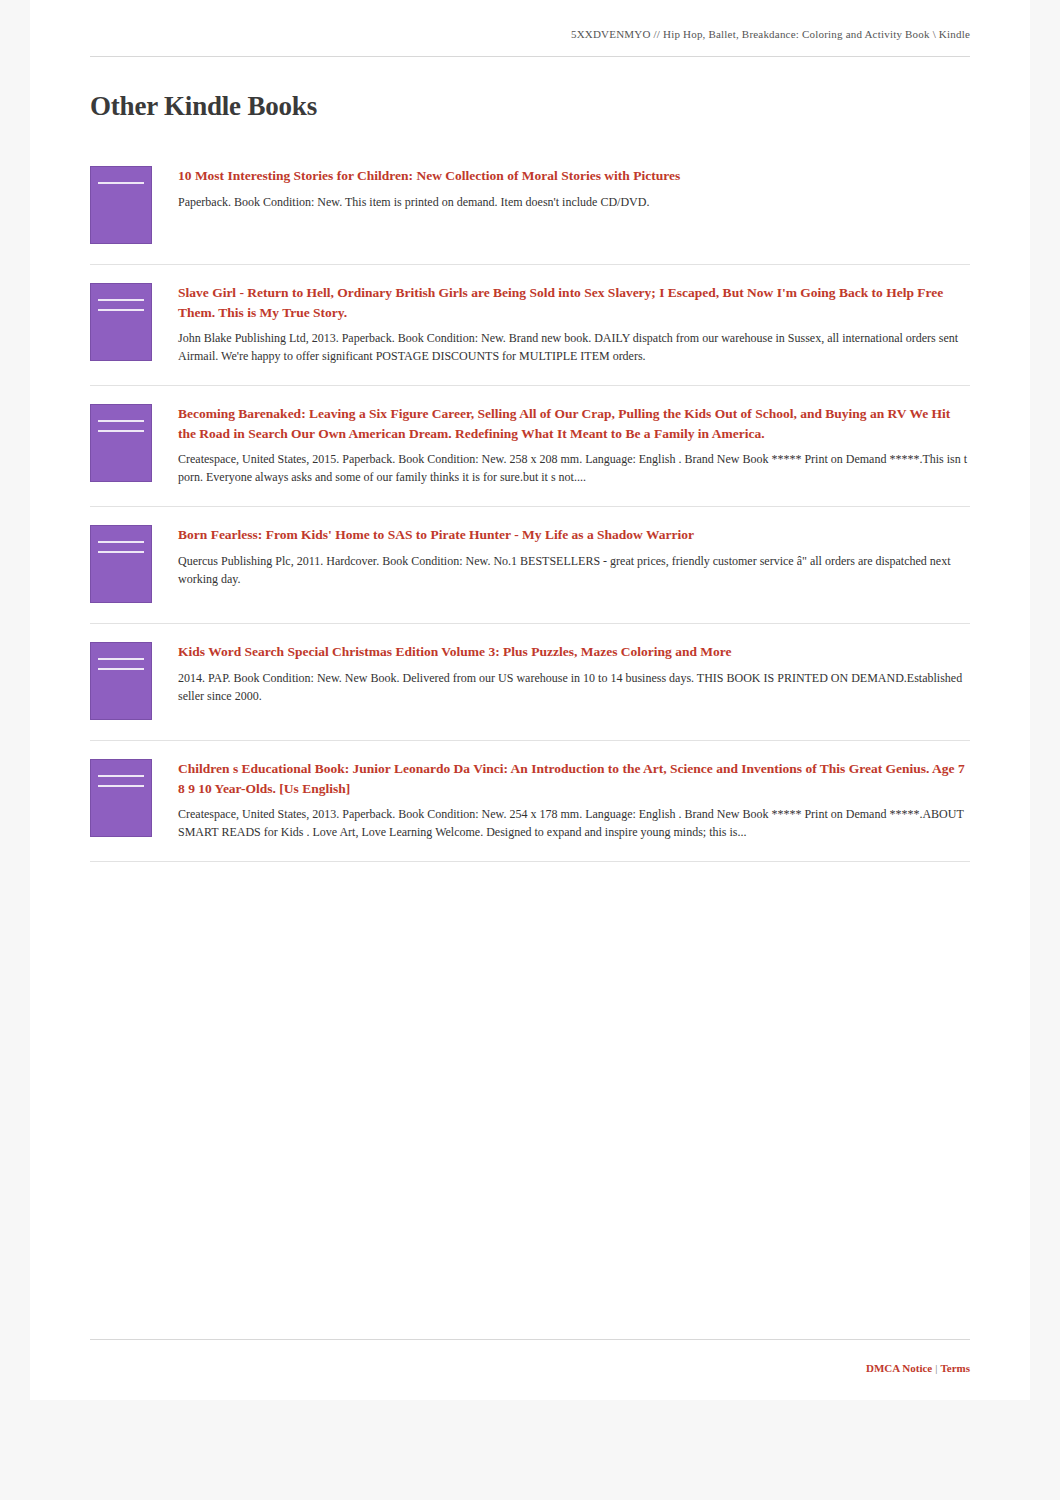5XXDVENMYO // Hip Hop, Ballet, Breakdance: Coloring and Activity Book \ Kindle
Other Kindle Books
10 Most Interesting Stories for Children: New Collection of Moral Stories with Pictures
Paperback. Book Condition: New. This item is printed on demand. Item doesn't include CD/DVD.
Slave Girl - Return to Hell, Ordinary British Girls are Being Sold into Sex Slavery; I Escaped, But Now I'm Going Back to Help Free Them. This is My True Story.
John Blake Publishing Ltd, 2013. Paperback. Book Condition: New. Brand new book. DAILY dispatch from our warehouse in Sussex, all international orders sent Airmail. We're happy to offer significant POSTAGE DISCOUNTS for MULTIPLE ITEM orders.
Becoming Barenaked: Leaving a Six Figure Career, Selling All of Our Crap, Pulling the Kids Out of School, and Buying an RV We Hit the Road in Search Our Own American Dream. Redefining What It Meant to Be a Family in America.
Createspace, United States, 2015. Paperback. Book Condition: New. 258 x 208 mm. Language: English . Brand New Book ***** Print on Demand *****.This isn t porn. Everyone always asks and some of our family thinks it is for sure.but it s not....
Born Fearless: From Kids' Home to SAS to Pirate Hunter - My Life as a Shadow Warrior
Quercus Publishing Plc, 2011. Hardcover. Book Condition: New. No.1 BESTSELLERS - great prices, friendly customer service â" all orders are dispatched next working day.
Kids Word Search Special Christmas Edition Volume 3: Plus Puzzles, Mazes Coloring and More
2014. PAP. Book Condition: New. New Book. Delivered from our US warehouse in 10 to 14 business days. THIS BOOK IS PRINTED ON DEMAND.Established seller since 2000.
Children s Educational Book: Junior Leonardo Da Vinci: An Introduction to the Art, Science and Inventions of This Great Genius. Age 7 8 9 10 Year-Olds. [Us English]
Createspace, United States, 2013. Paperback. Book Condition: New. 254 x 178 mm. Language: English . Brand New Book ***** Print on Demand *****.ABOUT SMART READS for Kids . Love Art, Love Learning Welcome. Designed to expand and inspire young minds; this is...
DMCA Notice|Terms